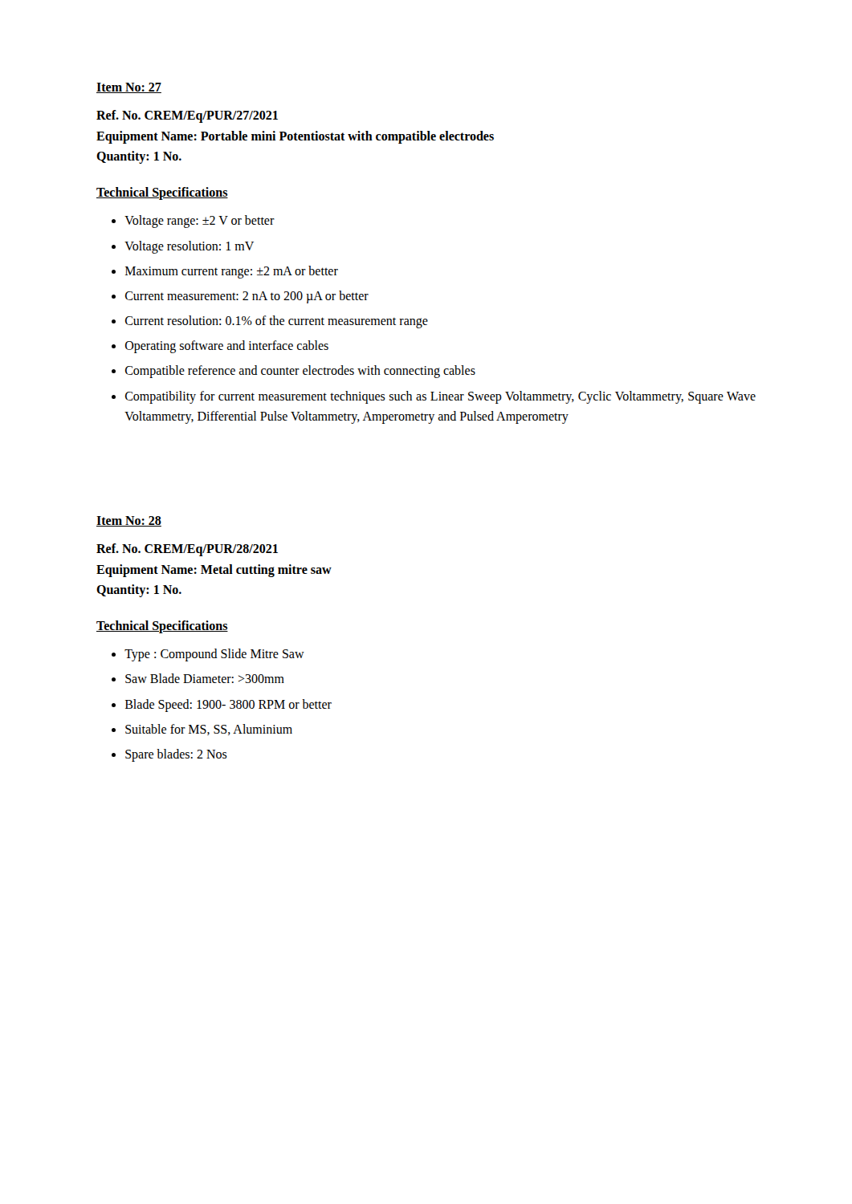Item No: 27
Ref. No. CREM/Eq/PUR/27/2021
Equipment Name: Portable mini Potentiostat with compatible electrodes
Quantity: 1 No.
Technical Specifications
Voltage range: ±2 V or better
Voltage resolution: 1 mV
Maximum current range: ±2 mA or better
Current measurement: 2 nA to 200 µA or better
Current resolution: 0.1% of the current measurement range
Operating software and interface cables
Compatible reference and counter electrodes with connecting cables
Compatibility for current measurement techniques such as Linear Sweep Voltammetry, Cyclic Voltammetry, Square Wave Voltammetry, Differential Pulse Voltammetry, Amperometry and Pulsed Amperometry
Item No: 28
Ref. No. CREM/Eq/PUR/28/2021
Equipment Name: Metal cutting mitre saw
Quantity: 1 No.
Technical Specifications
Type : Compound Slide Mitre Saw
Saw Blade Diameter: >300mm
Blade Speed: 1900- 3800 RPM or better
Suitable for MS, SS, Aluminium
Spare blades: 2 Nos